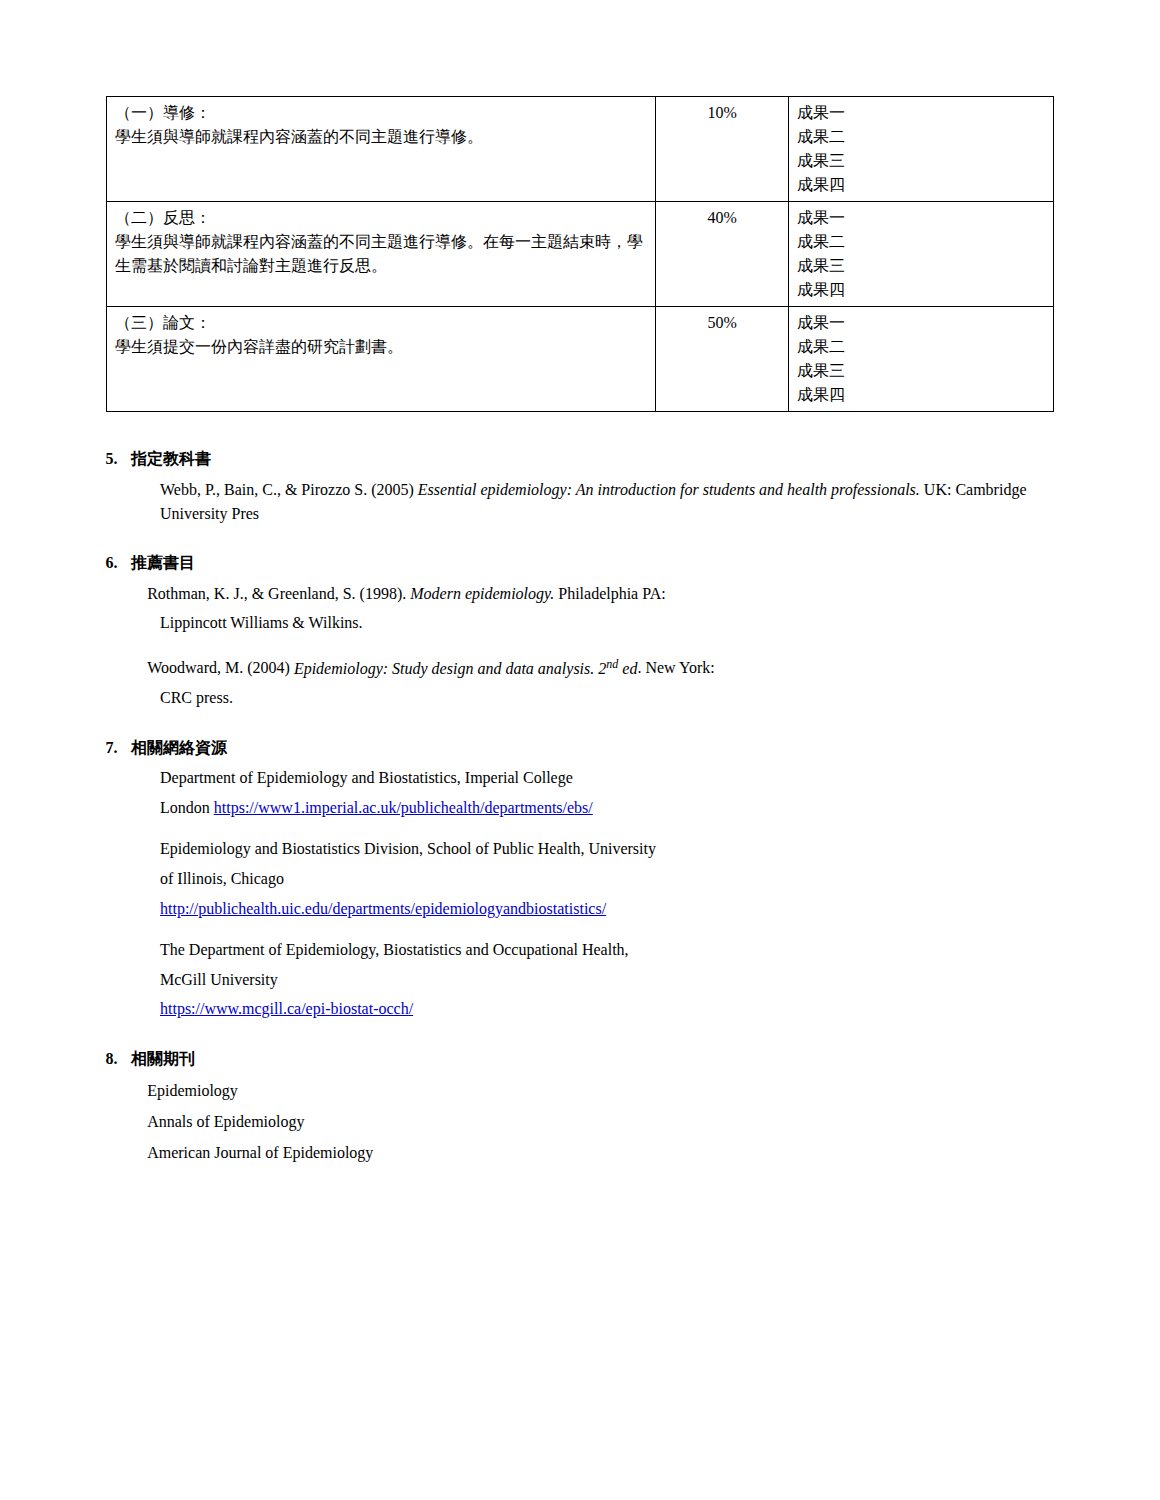| （一）導修： 學生須與導師就課程內容涵蓋的不同主題進行導修。 | 10% | 成果一 成果二 成果三 成果四 |
| （二）反思： 學生須與導師就課程內容涵蓋的不同主題進行導修。在每一主題結束時，學生需基於閱讀和討論對主題進行反思。 | 40% | 成果一 成果二 成果三 成果四 |
| （三）論文： 學生須提交一份內容詳盡的研究計劃書。 | 50% | 成果一 成果二 成果三 成果四 |
5. 指定教科書
Webb, P., Bain, C., & Pirozzo S. (2005) Essential epidemiology: An introduction for students and health professionals. UK: Cambridge University Pres
6. 推薦書目
Rothman, K. J., & Greenland, S. (1998). Modern epidemiology. Philadelphia PA:
Lippincott Williams & Wilkins.
Woodward, M. (2004) Epidemiology: Study design and data analysis. 2nd ed. New York:
CRC press.
7. 相關網絡資源
Department of Epidemiology and Biostatistics, Imperial College
London https://www1.imperial.ac.uk/publichealth/departments/ebs/
Epidemiology and Biostatistics Division, School of Public Health, University
of Illinois, Chicago
http://publichealth.uic.edu/departments/epidemiologyandbiostatistics/
The Department of Epidemiology, Biostatistics and Occupational Health,
McGill University
https://www.mcgill.ca/epi-biostat-occh/
8. 相關期刊
Epidemiology
Annals of Epidemiology
American Journal of Epidemiology